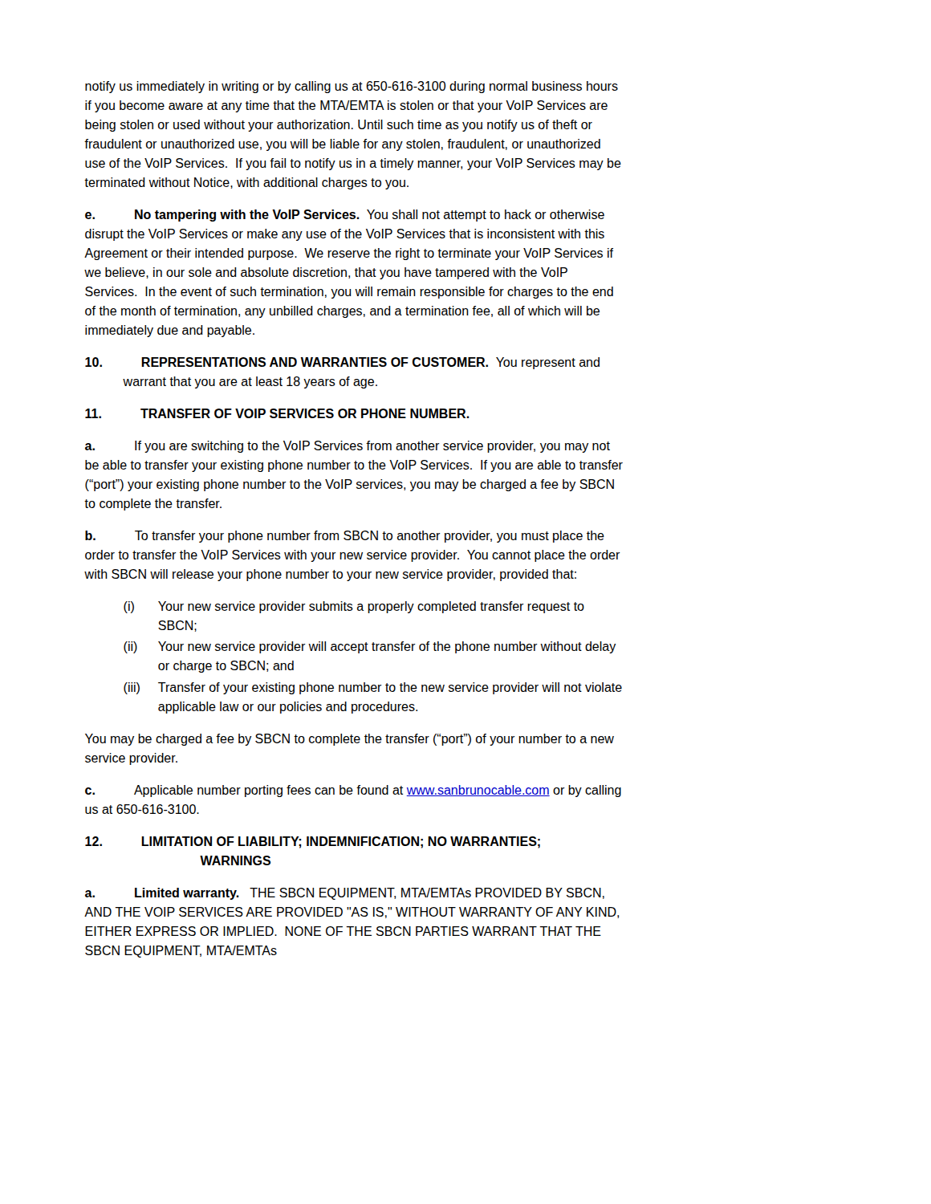notify us immediately in writing or by calling us at 650-616-3100 during normal business hours if you become aware at any time that the MTA/EMTA is stolen or that your VoIP Services are being stolen or used without your authorization. Until such time as you notify us of theft or fraudulent or unauthorized use, you will be liable for any stolen, fraudulent, or unauthorized use of the VoIP Services. If you fail to notify us in a timely manner, your VoIP Services may be terminated without Notice, with additional charges to you.
e. No tampering with the VoIP Services. You shall not attempt to hack or otherwise disrupt the VoIP Services or make any use of the VoIP Services that is inconsistent with this Agreement or their intended purpose. We reserve the right to terminate your VoIP Services if we believe, in our sole and absolute discretion, that you have tampered with the VoIP Services. In the event of such termination, you will remain responsible for charges to the end of the month of termination, any unbilled charges, and a termination fee, all of which will be immediately due and payable.
10. REPRESENTATIONS AND WARRANTIES OF CUSTOMER. You represent and warrant that you are at least 18 years of age.
11. TRANSFER OF VOIP SERVICES OR PHONE NUMBER.
a. If you are switching to the VoIP Services from another service provider, you may not be able to transfer your existing phone number to the VoIP Services. If you are able to transfer (“port”) your existing phone number to the VoIP services, you may be charged a fee by SBCN to complete the transfer.
b. To transfer your phone number from SBCN to another provider, you must place the order to transfer the VoIP Services with your new service provider. You cannot place the order with SBCN will release your phone number to your new service provider, provided that:
(i) Your new service provider submits a properly completed transfer request to SBCN;
(ii) Your new service provider will accept transfer of the phone number without delay or charge to SBCN; and
(iii) Transfer of your existing phone number to the new service provider will not violate applicable law or our policies and procedures.
You may be charged a fee by SBCN to complete the transfer (“port”) of your number to a new service provider.
c. Applicable number porting fees can be found at www.sanbrunocable.com or by calling us at 650-616-3100.
12. LIMITATION OF LIABILITY; INDEMNIFICATION; NO WARRANTIES;
WARNINGS
a. Limited warranty. THE SBCN EQUIPMENT, MTA/EMTAs PROVIDED BY SBCN, AND THE VOIP SERVICES ARE PROVIDED "AS IS," WITHOUT WARRANTY OF ANY KIND, EITHER EXPRESS OR IMPLIED. NONE OF THE SBCN PARTIES WARRANT THAT THE SBCN EQUIPMENT, MTA/EMTAs